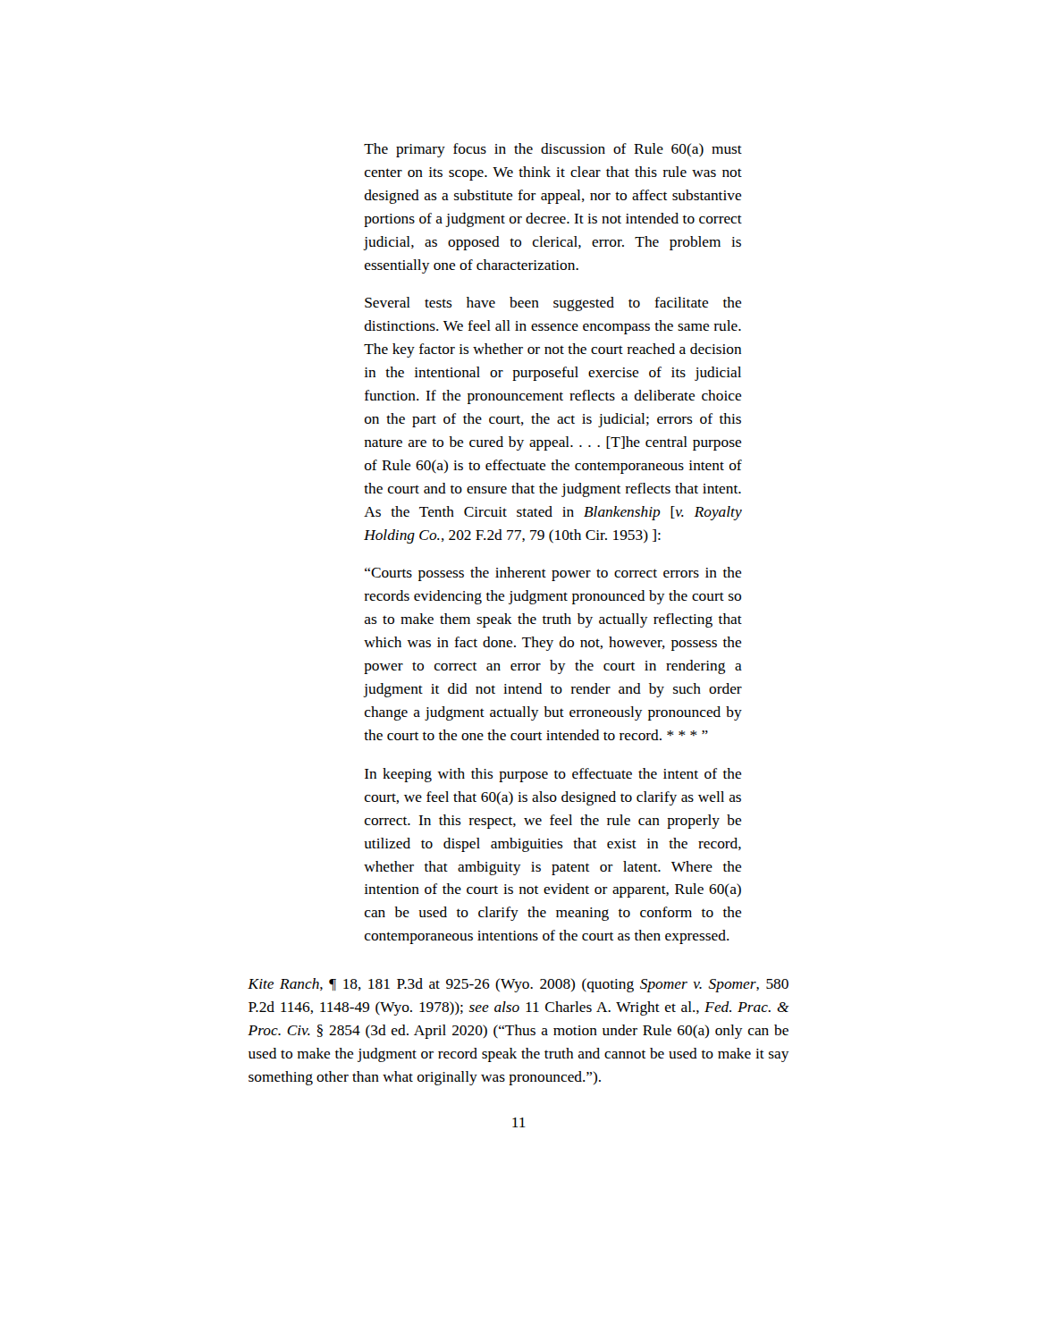The primary focus in the discussion of Rule 60(a) must center on its scope. We think it clear that this rule was not designed as a substitute for appeal, nor to affect substantive portions of a judgment or decree. It is not intended to correct judicial, as opposed to clerical, error. The problem is essentially one of characterization.
Several tests have been suggested to facilitate the distinctions. We feel all in essence encompass the same rule. The key factor is whether or not the court reached a decision in the intentional or purposeful exercise of its judicial function. If the pronouncement reflects a deliberate choice on the part of the court, the act is judicial; errors of this nature are to be cured by appeal. . . . [T]he central purpose of Rule 60(a) is to effectuate the contemporaneous intent of the court and to ensure that the judgment reflects that intent. As the Tenth Circuit stated in Blankenship [v. Royalty Holding Co., 202 F.2d 77, 79 (10th Cir. 1953) ]:
“Courts possess the inherent power to correct errors in the records evidencing the judgment pronounced by the court so as to make them speak the truth by actually reflecting that which was in fact done. They do not, however, possess the power to correct an error by the court in rendering a judgment it did not intend to render and by such order change a judgment actually but erroneously pronounced by the court to the one the court intended to record. * * * ”
In keeping with this purpose to effectuate the intent of the court, we feel that 60(a) is also designed to clarify as well as correct. In this respect, we feel the rule can properly be utilized to dispel ambiguities that exist in the record, whether that ambiguity is patent or latent. Where the intention of the court is not evident or apparent, Rule 60(a) can be used to clarify the meaning to conform to the contemporaneous intentions of the court as then expressed.
Kite Ranch, ¶ 18, 181 P.3d at 925-26 (Wyo. 2008) (quoting Spomer v. Spomer, 580 P.2d 1146, 1148-49 (Wyo. 1978)); see also 11 Charles A. Wright et al., Fed. Prac. & Proc. Civ. § 2854 (3d ed. April 2020) (“Thus a motion under Rule 60(a) only can be used to make the judgment or record speak the truth and cannot be used to make it say something other than what originally was pronounced.”).
11